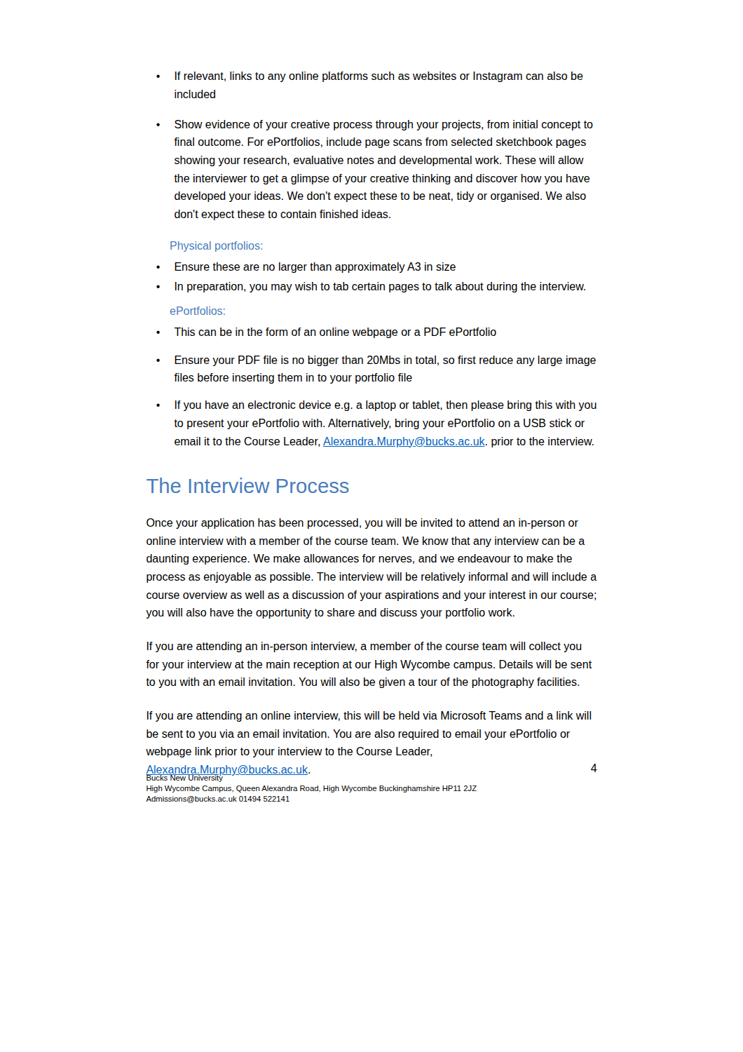If relevant, links to any online platforms such as websites or Instagram can also be included
Show evidence of your creative process through your projects, from initial concept to final outcome. For ePortfolios, include page scans from selected sketchbook pages showing your research, evaluative notes and developmental work. These will allow the interviewer to get a glimpse of your creative thinking and discover how you have developed your ideas. We don't expect these to be neat, tidy or organised. We also don't expect these to contain finished ideas.
Physical portfolios:
Ensure these are no larger than approximately A3 in size
In preparation, you may wish to tab certain pages to talk about during the interview.
ePortfolios:
This can be in the form of an online webpage or a PDF ePortfolio
Ensure your PDF file is no bigger than 20Mbs in total, so first reduce any large image files before inserting them in to your portfolio file
If you have an electronic device e.g. a laptop or tablet, then please bring this with you to present your ePortfolio with. Alternatively, bring your ePortfolio on a USB stick or email it to the Course Leader, Alexandra.Murphy@bucks.ac.uk. prior to the interview.
The Interview Process
Once your application has been processed, you will be invited to attend an in-person or online interview with a member of the course team. We know that any interview can be a daunting experience. We make allowances for nerves, and we endeavour to make the process as enjoyable as possible. The interview will be relatively informal and will include a course overview as well as a discussion of your aspirations and your interest in our course; you will also have the opportunity to share and discuss your portfolio work.
If you are attending an in-person interview, a member of the course team will collect you for your interview at the main reception at our High Wycombe campus. Details will be sent to you with an email invitation. You will also be given a tour of the photography facilities.
If you are attending an online interview, this will be held via Microsoft Teams and a link will be sent to you via an email invitation. You are also required to email your ePortfolio or webpage link prior to your interview to the Course Leader, Alexandra.Murphy@bucks.ac.uk.
4
Bucks New University
High Wycombe Campus, Queen Alexandra Road, High Wycombe Buckinghamshire HP11 2JZ
Admissions@bucks.ac.uk 01494 522141